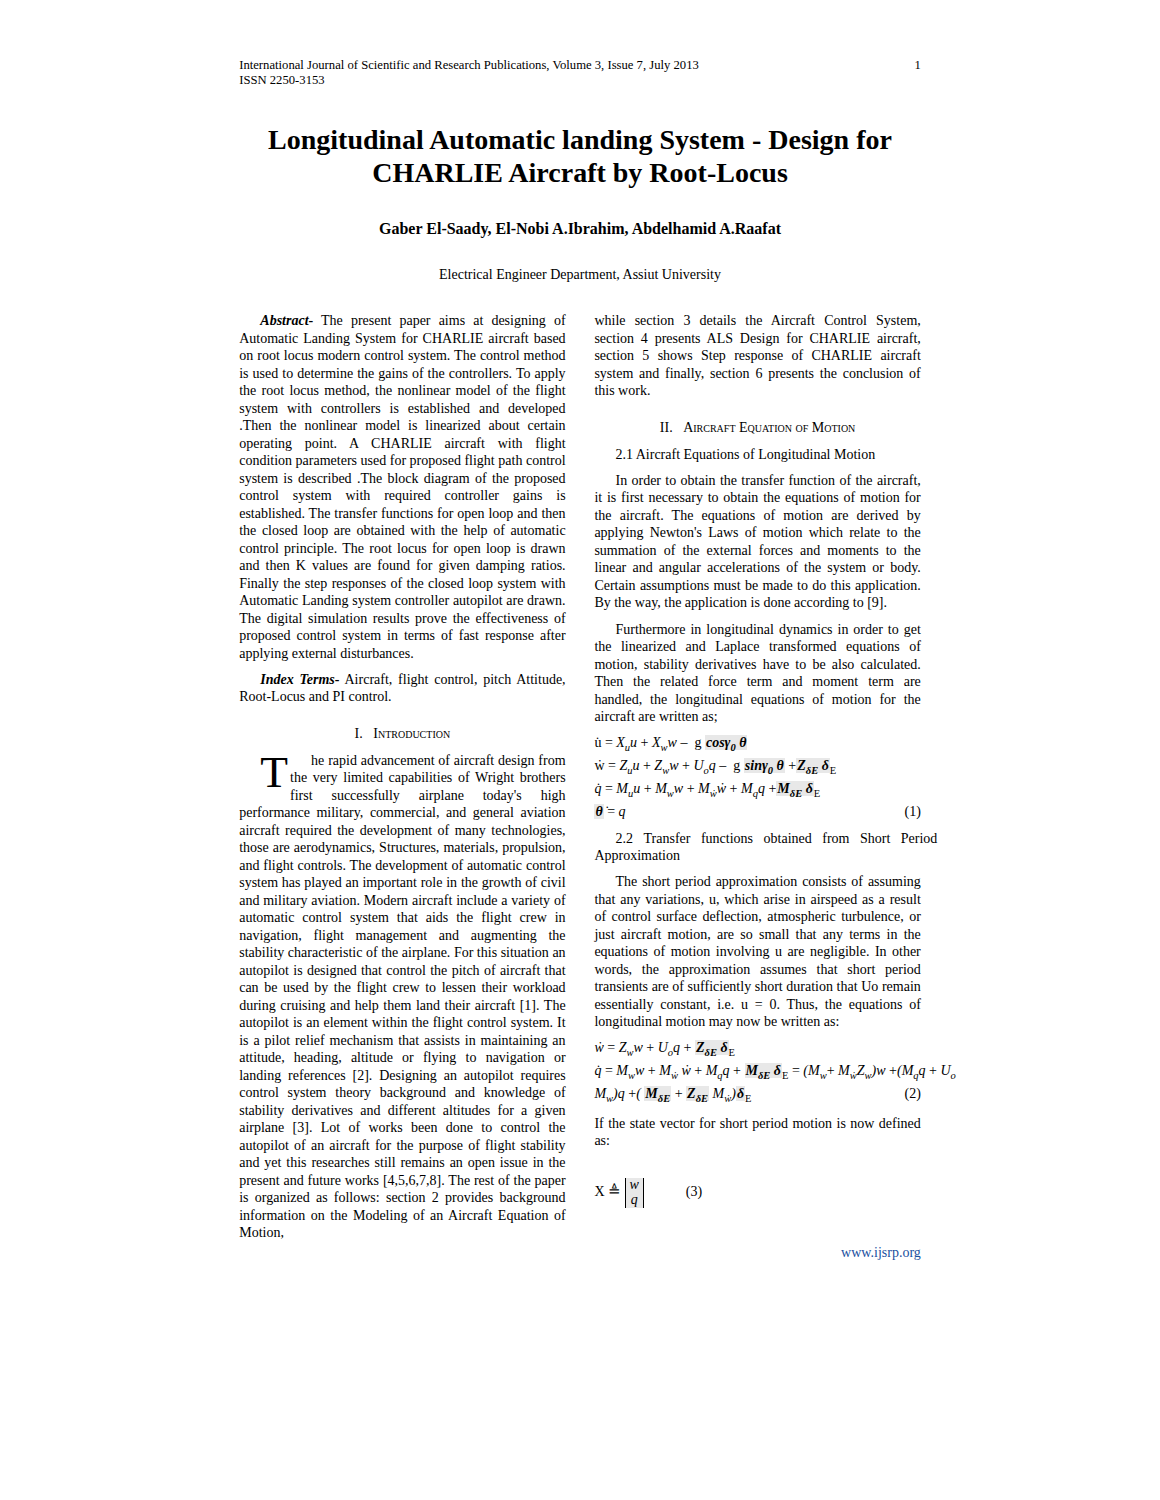International Journal of Scientific and Research Publications, Volume 3, Issue 7, July 2013
ISSN 2250-3153
1
Longitudinal Automatic landing System - Design for
CHARLIE Aircraft by Root-Locus
Gaber El-Saady, El-Nobi A.Ibrahim, Abdelhamid A.Raafat
Electrical Engineer Department, Assiut University
Abstract- The present paper aims at designing of Automatic Landing System for CHARLIE aircraft based on root locus modern control system. The control method is used to determine the gains of the controllers. To apply the root locus method, the nonlinear model of the flight system with controllers is established and developed .Then the nonlinear model is linearized about certain operating point. A CHARLIE aircraft with flight condition parameters used for proposed flight path control system is described .The block diagram of the proposed control system with required controller gains is established. The transfer functions for open loop and then the closed loop are obtained with the help of automatic control principle. The root locus for open loop is drawn and then K values are found for given damping ratios. Finally the step responses of the closed loop system with Automatic Landing system controller autopilot are drawn. The digital simulation results prove the effectiveness of proposed control system in terms of fast response after applying external disturbances.
Index Terms- Aircraft, flight control, pitch Attitude, Root-Locus and PI control.
I. Introduction
The rapid advancement of aircraft design from the very limited capabilities of Wright brothers first successfully airplane today's high performance military, commercial, and general aviation aircraft required the development of many technologies, those are aerodynamics, Structures, materials, propulsion, and flight controls. The development of automatic control system has played an important role in the growth of civil and military aviation. Modern aircraft include a variety of automatic control system that aids the flight crew in navigation, flight management and augmenting the stability characteristic of the airplane. For this situation an autopilot is designed that control the pitch of aircraft that can be used by the flight crew to lessen their workload during cruising and help them land their aircraft [1]. The autopilot is an element within the flight control system. It is a pilot relief mechanism that assists in maintaining an attitude, heading, altitude or flying to navigation or landing references [2]. Designing an autopilot requires control system theory background and knowledge of stability derivatives and different altitudes for a given airplane [3]. Lot of works been done to control the autopilot of an aircraft for the purpose of flight stability and yet this researches still remains an open issue in the present and future works [4,5,6,7,8]. The rest of the paper is organized as follows: section 2 provides background information on the Modeling of an Aircraft Equation of Motion,
while section 3 details the Aircraft Control System, section 4 presents ALS Design for CHARLIE aircraft, section 5 shows Step response of CHARLIE aircraft system and finally, section 6 presents the conclusion of this work.
II. Aircraft Equation of Motion
2.1 Aircraft Equations of Longitudinal Motion
In order to obtain the transfer function of the aircraft, it is first necessary to obtain the equations of motion for the aircraft. The equations of motion are derived by applying Newton's Laws of motion which relate to the summation of the external forces and moments to the linear and angular accelerations of the system or body. Certain assumptions must be made to do this application. By the way, the application is done according to [9].
Furthermore in longitudinal dynamics in order to get the linearized and Laplace transformed equations of motion, stability derivatives have to be also calculated. Then the related force term and moment term are handled, the longitudinal equations of motion for the aircraft are written as;
u̇ = Xuu + Xww – g cosγ0 θ ẇ = Zuu + Zww + Uoq – g sinγ0 θ +ZδE δ E q̇ = Muu + Mww + Mẇẇ + Mqq +MδE δ E θ ̇= q(1)
2.2 Transfer functions obtained from Short Period Approximation
The short period approximation consists of assuming that any variations, u, which arise in airspeed as a result of control surface deflection, atmospheric turbulence, or just aircraft motion, are so small that any terms in the equations of motion involving u are negligible. In other words, the approximation assumes that short period transients are of sufficiently short duration that Uo remain essentially constant, i.e. u = 0. Thus, the equations of longitudinal motion may now be written as:
ẇ = Zww + Uoq + ZδE δ E q̇ = Mww + Mẇ ẇ + Mqq + MδE δ E = (Mw+ MẇZw)w +(Mqq + Uo Mw)q +( MδE + ZδE Mẇ) δE(2)
If the state vector for short period motion is now defined as:
X ≜ w
q (3)
www.ijsrp.org